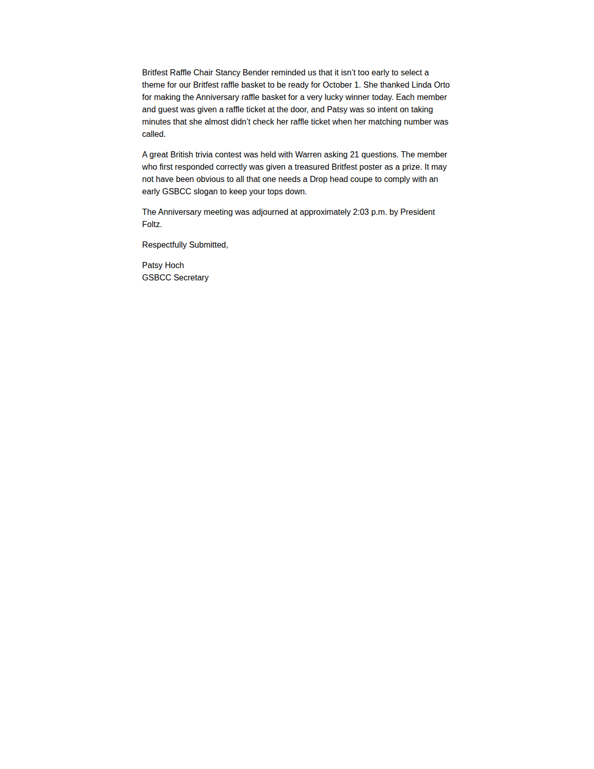Britfest Raffle Chair Stancy Bender reminded us that it isn’t too early to select a theme for our Britfest raffle basket to be ready for October 1. She thanked Linda Orto for making the Anniversary raffle basket for a very lucky winner today. Each member and guest was given a raffle ticket at the door, and Patsy was so intent on taking minutes that she almost didn’t check her raffle ticket when her matching number was called.
A great British trivia contest was held with Warren asking 21 questions. The member who first responded correctly was given a treasured Britfest poster as a prize. It may not have been obvious to all that one needs a Drop head coupe to comply with an early GSBCC slogan to keep your tops down.
The Anniversary meeting was adjourned at approximately 2:03 p.m. by President Foltz.
Respectfully Submitted,
Patsy Hoch
GSBCC Secretary